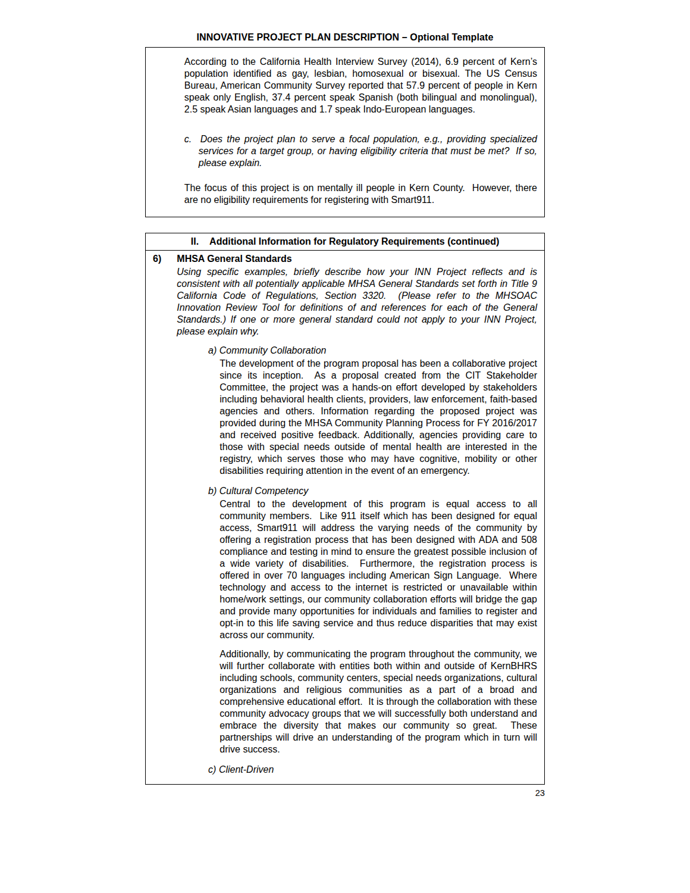INNOVATIVE PROJECT PLAN DESCRIPTION – Optional Template
According to the California Health Interview Survey (2014), 6.9 percent of Kern’s population identified as gay, lesbian, homosexual or bisexual. The US Census Bureau, American Community Survey reported that 57.9 percent of people in Kern speak only English, 37.4 percent speak Spanish (both bilingual and monolingual), 2.5 speak Asian languages and 1.7 speak Indo-European languages.
c. Does the project plan to serve a focal population, e.g., providing specialized services for a target group, or having eligibility criteria that must be met? If so, please explain.
The focus of this project is on mentally ill people in Kern County. However, there are no eligibility requirements for registering with Smart911.
II. Additional Information for Regulatory Requirements (continued)
6)
MHSA General Standards
Using specific examples, briefly describe how your INN Project reflects and is consistent with all potentially applicable MHSA General Standards set forth in Title 9 California Code of Regulations, Section 3320. (Please refer to the MHSOAC Innovation Review Tool for definitions of and references for each of the General Standards.) If one or more general standard could not apply to your INN Project, please explain why.
a) Community Collaboration
The development of the program proposal has been a collaborative project since its inception. As a proposal created from the CIT Stakeholder Committee, the project was a hands-on effort developed by stakeholders including behavioral health clients, providers, law enforcement, faith-based agencies and others. Information regarding the proposed project was provided during the MHSA Community Planning Process for FY 2016/2017 and received positive feedback. Additionally, agencies providing care to those with special needs outside of mental health are interested in the registry, which serves those who may have cognitive, mobility or other disabilities requiring attention in the event of an emergency.
b) Cultural Competency
Central to the development of this program is equal access to all community members. Like 911 itself which has been designed for equal access, Smart911 will address the varying needs of the community by offering a registration process that has been designed with ADA and 508 compliance and testing in mind to ensure the greatest possible inclusion of a wide variety of disabilities. Furthermore, the registration process is offered in over 70 languages including American Sign Language. Where technology and access to the internet is restricted or unavailable within home/work settings, our community collaboration efforts will bridge the gap and provide many opportunities for individuals and families to register and opt-in to this life saving service and thus reduce disparities that may exist across our community.
Additionally, by communicating the program throughout the community, we will further collaborate with entities both within and outside of KernBHRS including schools, community centers, special needs organizations, cultural organizations and religious communities as a part of a broad and comprehensive educational effort. It is through the collaboration with these community advocacy groups that we will successfully both understand and embrace the diversity that makes our community so great. These partnerships will drive an understanding of the program which in turn will drive success.
c) Client-Driven
23